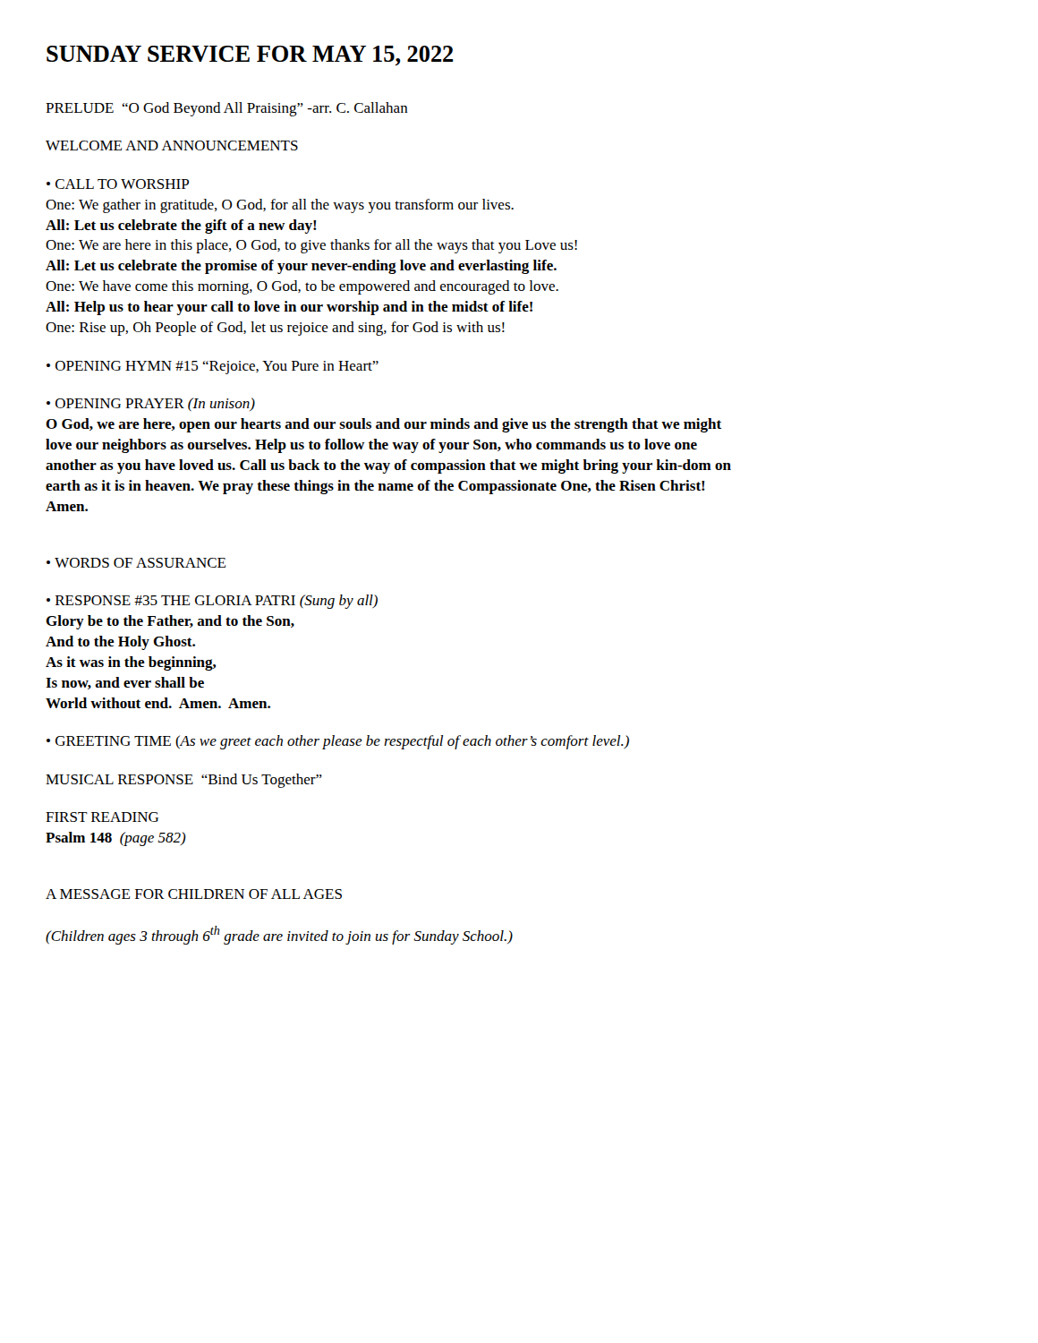SUNDAY SERVICE FOR MAY 15, 2022
PRELUDE “O God Beyond All Praising” -arr. C. Callahan
WELCOME AND ANNOUNCEMENTS
CALL TO WORSHIP
One: We gather in gratitude, O God, for all the ways you transform our lives.
All: Let us celebrate the gift of a new day!
One: We are here in this place, O God, to give thanks for all the ways that you Love us!
All: Let us celebrate the promise of your never-ending love and everlasting life.
One: We have come this morning, O God, to be empowered and encouraged to love.
All: Help us to hear your call to love in our worship and in the midst of life!
One: Rise up, Oh People of God, let us rejoice and sing, for God is with us!
OPENING HYMN #15 “Rejoice, You Pure in Heart”
OPENING PRAYER (In unison)
O God, we are here, open our hearts and our souls and our minds and give us the strength that we might love our neighbors as ourselves. Help us to follow the way of your Son, who commands us to love one another as you have loved us. Call us back to the way of compassion that we might bring your kin-dom on earth as it is in heaven. We pray these things in the name of the Compassionate One, the Risen Christ! Amen.
WORDS OF ASSURANCE
RESPONSE #35 THE GLORIA PATRI (Sung by all)
Glory be to the Father, and to the Son,
And to the Holy Ghost.
As it was in the beginning,
Is now, and ever shall be
World without end. Amen. Amen.
GREETING TIME (As we greet each other please be respectful of each other’s comfort level.)
MUSICAL RESPONSE “Bind Us Together”
FIRST READING
Psalm 148 (page 582)
A MESSAGE FOR CHILDREN OF ALL AGES
(Children ages 3 through 6th grade are invited to join us for Sunday School.)